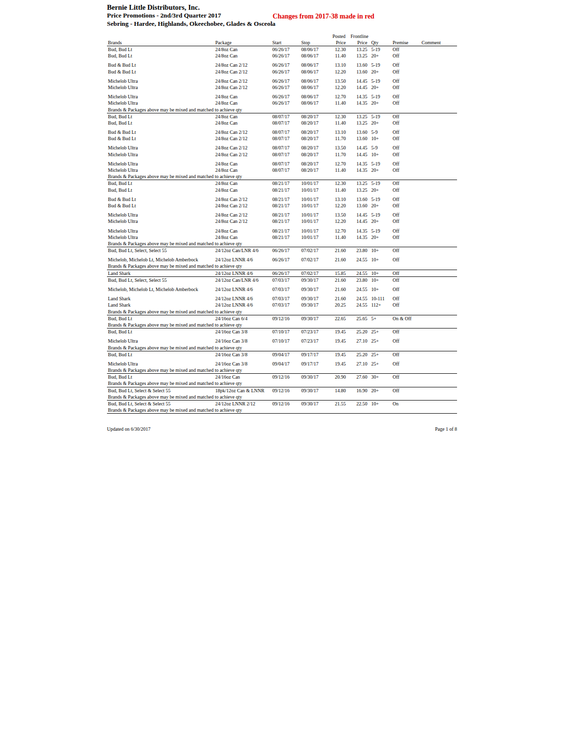Bernie Little Distributors, Inc.
Price Promotions - 2nd/3rd Quarter 2017
Sebring - Hardee, Highlands, Okeechobee, Glades & Osceola
Changes from 2017-38 made in red
| | | | | Posted | Frontline | | | |
| Brands | Package | Start | Stop | Price | Price | Qty | Premise | Comment |
| Bud, Bud Lt | 24/8oz Can | 06/26/17 | 08/06/17 | 12.30 | 13.25 | 5-19 | Off | |
| Bud, Bud Lt | 24/8oz Can | 06/26/17 | 08/06/17 | 11.40 | 13.25 | 20+ | Off | |
| Bud & Bud Lt | 24/8oz Can 2/12 | 06/26/17 | 08/06/17 | 13.10 | 13.60 | 5-19 | Off | |
| Bud & Bud Lt | 24/8oz Can 2/12 | 06/26/17 | 08/06/17 | 12.20 | 13.60 | 20+ | Off | |
| Michelob Ultra | 24/8oz Can 2/12 | 06/26/17 | 08/06/17 | 13.50 | 14.45 | 5-19 | Off | |
| Michelob Ultra | 24/8oz Can 2/12 | 06/26/17 | 08/06/17 | 12.20 | 14.45 | 20+ | Off | |
| Michelob Ultra | 24/8oz Can | 06/26/17 | 08/06/17 | 12.70 | 14.35 | 5-19 | Off | |
| Michelob Ultra | 24/8oz Can | 06/26/17 | 08/06/17 | 11.40 | 14.35 | 20+ | Off | |
| Brands & Packages above may be mixed and matched to achieve qty |
| Bud, Bud Lt | 24/8oz Can | 08/07/17 | 08/20/17 | 12.30 | 13.25 | 5-19 | Off | |
| Bud, Bud Lt | 24/8oz Can | 08/07/17 | 08/20/17 | 11.40 | 13.25 | 20+ | Off | |
| Bud & Bud Lt | 24/8oz Can 2/12 | 08/07/17 | 08/20/17 | 13.10 | 13.60 | 5-9 | Off | |
| Bud & Bud Lt | 24/8oz Can 2/12 | 08/07/17 | 08/20/17 | 11.70 | 13.60 | 10+ | Off | |
| Michelob Ultra | 24/8oz Can 2/12 | 08/07/17 | 08/20/17 | 13.50 | 14.45 | 5-9 | Off | |
| Michelob Ultra | 24/8oz Can 2/12 | 08/07/17 | 08/20/17 | 11.70 | 14.45 | 10+ | Off | |
| Michelob Ultra | 24/8oz Can | 08/07/17 | 08/20/17 | 12.70 | 14.35 | 5-19 | Off | |
| Michelob Ultra | 24/8oz Can | 08/07/17 | 08/20/17 | 11.40 | 14.35 | 20+ | Off | |
| Brands & Packages above may be mixed and matched to achieve qty |
| Bud, Bud Lt | 24/8oz Can | 08/21/17 | 10/01/17 | 12.30 | 13.25 | 5-19 | Off | |
| Bud, Bud Lt | 24/8oz Can | 08/21/17 | 10/01/17 | 11.40 | 13.25 | 20+ | Off | |
| Bud & Bud Lt | 24/8oz Can 2/12 | 08/21/17 | 10/01/17 | 13.10 | 13.60 | 5-19 | Off | |
| Bud & Bud Lt | 24/8oz Can 2/12 | 08/21/17 | 10/01/17 | 12.20 | 13.60 | 20+ | Off | |
| Michelob Ultra | 24/8oz Can 2/12 | 08/21/17 | 10/01/17 | 13.50 | 14.45 | 5-19 | Off | |
| Michelob Ultra | 24/8oz Can 2/12 | 08/21/17 | 10/01/17 | 12.20 | 14.45 | 20+ | Off | |
| Michelob Ultra | 24/8oz Can | 08/21/17 | 10/01/17 | 12.70 | 14.35 | 5-19 | Off | |
| Michelob Ultra | 24/8oz Can | 08/21/17 | 10/01/17 | 11.40 | 14.35 | 20+ | Off | |
| Brands & Packages above may be mixed and matched to achieve qty |
| Bud, Bud Lt, Select, Select 55 | 24/12oz Can/LNR 4/6 | 06/26/17 | 07/02/17 | 21.60 | 23.80 | 10+ | Off | |
| Michelob, Michelob Lt, Michelob Amberbock | 24/12oz LNNR 4/6 | 06/26/17 | 07/02/17 | 21.60 | 24.55 | 10+ | Off | |
| Brands & Packages above may be mixed and matched to achieve qty |
| Land Shark | 24/12oz LNNR 4/6 | 06/26/17 | 07/02/17 | 15.85 | 24.55 | 10+ | Off | |
| Bud, Bud Lt, Select, Select 55 | 24/12oz Can/LNR 4/6 | 07/03/17 | 09/30/17 | 21.60 | 23.80 | 10+ | Off | |
| Michelob, Michelob Lt, Michelob Amberbock | 24/12oz LNNR 4/6 | 07/03/17 | 09/30/17 | 21.60 | 24.55 | 10+ | Off | |
| Land Shark | 24/12oz LNNR 4/6 | 07/03/17 | 09/30/17 | 21.60 | 24.55 | 10-111 | Off | |
| Land Shark | 24/12oz LNNR 4/6 | 07/03/17 | 09/30/17 | 20.25 | 24.55 | 112+ | Off | |
| Brands & Packages above may be mixed and matched to achieve qty |
| Bud, Bud Lt | 24/16oz Can 6/4 | 09/12/16 | 09/30/17 | 22.65 | 25.65 | 5+ | On & Off | |
| Brands & Packages above may be mixed and matched to achieve qty |
| Bud, Bud Lt | 24/16oz Can 3/8 | 07/10/17 | 07/23/17 | 19.45 | 25.20 | 25+ | Off | |
| Michelob Ultra | 24/16oz Can 3/8 | 07/10/17 | 07/23/17 | 19.45 | 27.10 | 25+ | Off | |
| Brands & Packages above may be mixed and matched to achieve qty |
| Bud, Bud Lt | 24/16oz Can 3/8 | 09/04/17 | 09/17/17 | 19.45 | 25.20 | 25+ | Off | |
| Michelob Ultra | 24/16oz Can 3/8 | 09/04/17 | 09/17/17 | 19.45 | 27.10 | 25+ | Off | |
| Brands & Packages above may be mixed and matched to achieve qty |
| Bud, Bud Lt | 24/16oz Can | 09/12/16 | 09/30/17 | 20.90 | 27.60 | 30+ | Off | |
| Brands & Packages above may be mixed and matched to achieve qty |
| Bud, Bud Lt, Select & Select 55 | 18pk/12oz Can & LNNR | 09/12/16 | 09/30/17 | 14.80 | 16.90 | 20+ | Off | |
| Brands & Packages above may be mixed and matched to achieve qty |
| Bud, Bud Lt, Select & Select 55 | 24/12oz LNNR 2/12 | 09/12/16 | 09/30/17 | 21.55 | 22.50 | 10+ | On | |
| Brands & Packages above may be mixed and matched to achieve qty |
Updated on 6/30/2017 Page 1 of 8